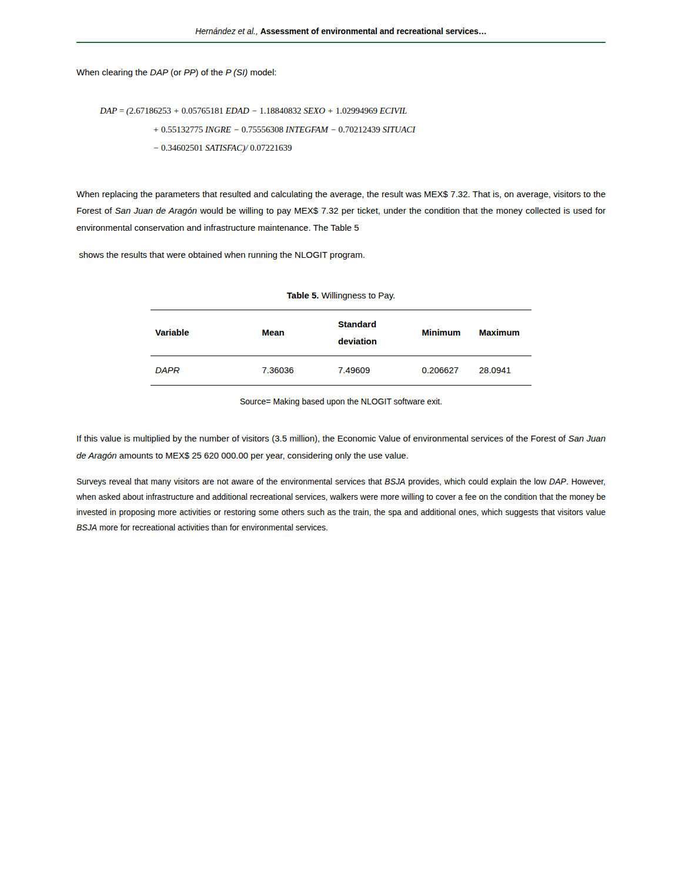Hernández et al., Assessment of environmental and recreational services…
When clearing the DAP (or PP) of the P (SI) model:
DAP = (2.67186253 + 0.05765181 EDAD − 1.18840832 SEXO + 1.02994969 ECIVIL + 0.55132775 INGRE − 0.75556308 INTEGFAM − 0.70212439 SITUACI − 0.34602501 SATISFAC)/ 0.07221639
When replacing the parameters that resulted and calculating the average, the result was MEX$ 7.32. That is, on average, visitors to the Forest of San Juan de Aragón would be willing to pay MEX$ 7.32 per ticket, under the condition that the money collected is used for environmental conservation and infrastructure maintenance. The Table 5
shows the results that were obtained when running the NLOGIT program.
Table 5. Willingness to Pay.
| Variable | Mean | Standard deviation | Minimum | Maximum |
| --- | --- | --- | --- | --- |
| DAPR | 7.36036 | 7.49609 | 0.206627 | 28.0941 |
Source= Making based upon the NLOGIT software exit.
If this value is multiplied by the number of visitors (3.5 million), the Economic Value of environmental services of the Forest of San Juan de Aragón amounts to MEX$ 25 620 000.00 per year, considering only the use value.
Surveys reveal that many visitors are not aware of the environmental services that BSJA provides, which could explain the low DAP. However, when asked about infrastructure and additional recreational services, walkers were more willing to cover a fee on the condition that the money be invested in proposing more activities or restoring some others such as the train, the spa and additional ones, which suggests that visitors value BSJA more for recreational activities than for environmental services.